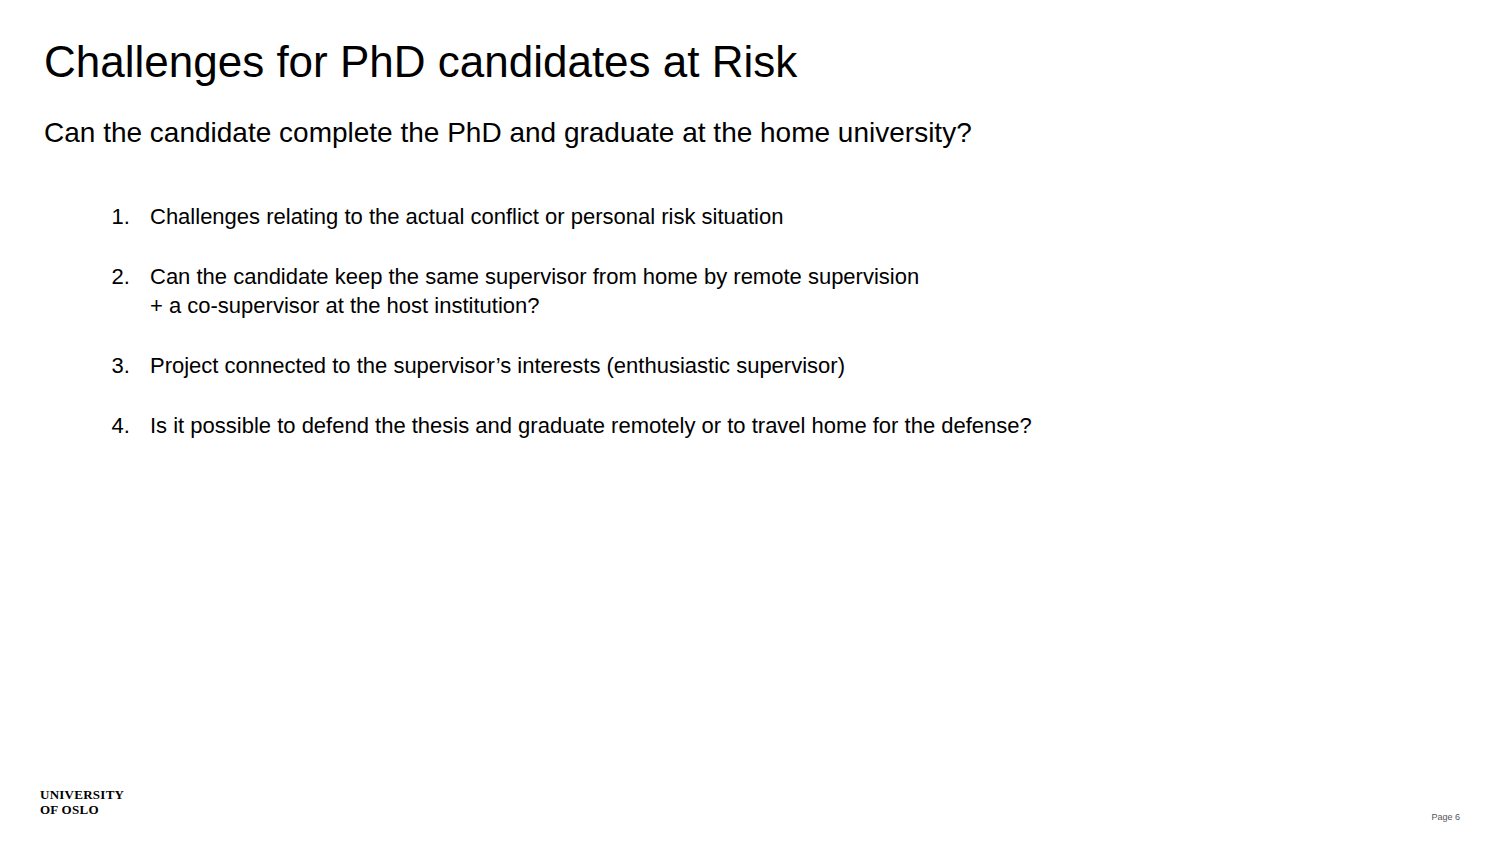Challenges for PhD candidates at Risk
Can the candidate complete the PhD and graduate at the home university?
Challenges relating to the actual conflict or personal risk situation
Can the candidate keep the same supervisor from home by remote supervision
+ a co-supervisor at the host institution?
Project connected to the supervisor’s interests (enthusiastic supervisor)
Is it possible to defend the thesis and graduate remotely or to travel home for the defense?
University
of Oslo
Page 6